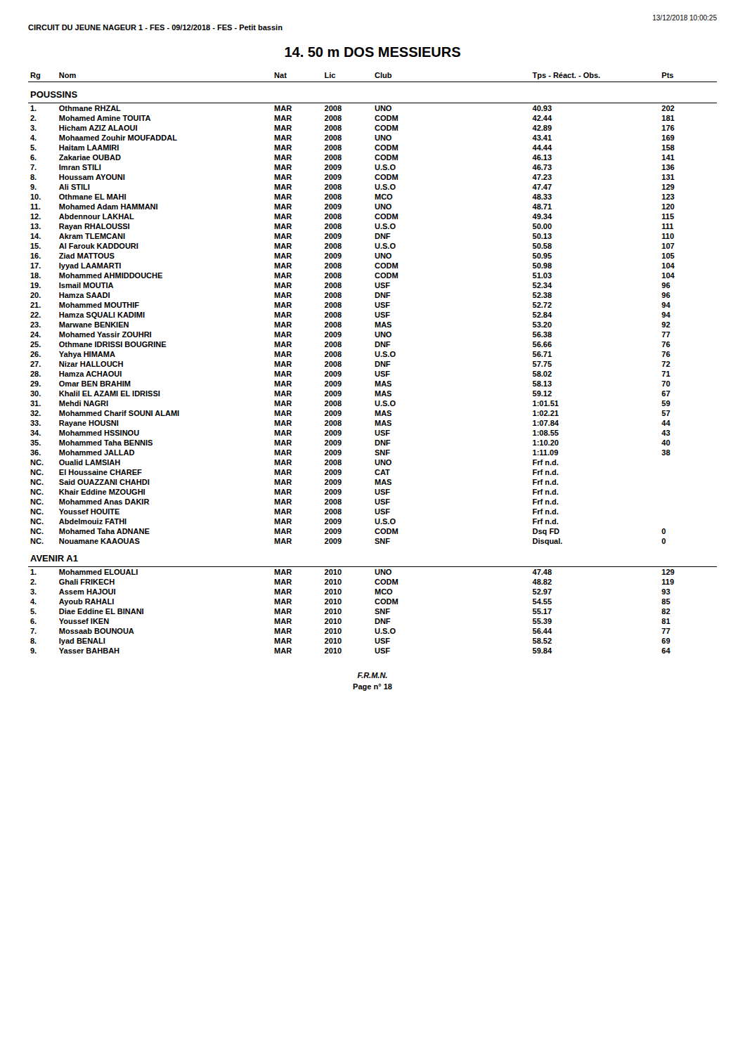13/12/2018 10:00:25
CIRCUIT DU JEUNE NAGEUR 1 - FES - 09/12/2018 - FES - Petit bassin
14. 50 m DOS MESSIEURS
| Rg | Nom | Nat | Lic | Club | Tps - Réact. - Obs. | Pts |
| --- | --- | --- | --- | --- | --- | --- |
| POUSSINS |
| 1. | Othmane RHZAL | MAR | 2008 | UNO | 40.93 | 202 |
| 2. | Mohamed Amine TOUITA | MAR | 2008 | CODM | 42.44 | 181 |
| 3. | Hicham AZIZ ALAOUI | MAR | 2008 | CODM | 42.89 | 176 |
| 4. | Mohaamed Zouhir MOUFADDAL | MAR | 2008 | UNO | 43.41 | 169 |
| 5. | Haitam LAAMIRI | MAR | 2008 | CODM | 44.44 | 158 |
| 6. | Zakariae OUBAD | MAR | 2008 | CODM | 46.13 | 141 |
| 7. | Imran STILI | MAR | 2009 | U.S.O | 46.73 | 136 |
| 8. | Houssam AYOUNI | MAR | 2009 | CODM | 47.23 | 131 |
| 9. | Ali STILI | MAR | 2008 | U.S.O | 47.47 | 129 |
| 10. | Othmane EL MAHI | MAR | 2008 | MCO | 48.33 | 123 |
| 11. | Mohamed Adam HAMMANI | MAR | 2009 | UNO | 48.71 | 120 |
| 12. | Abdennour LAKHAL | MAR | 2008 | CODM | 49.34 | 115 |
| 13. | Rayan RHALOUSSI | MAR | 2008 | U.S.O | 50.00 | 111 |
| 14. | Akram TLEMCANI | MAR | 2009 | DNF | 50.13 | 110 |
| 15. | Al Farouk KADDOURI | MAR | 2008 | U.S.O | 50.58 | 107 |
| 16. | Ziad MATTOUS | MAR | 2009 | UNO | 50.95 | 105 |
| 17. | Iyyad LAAMARTI | MAR | 2008 | CODM | 50.98 | 104 |
| 18. | Mohammed AHMIDDOUCHE | MAR | 2008 | CODM | 51.03 | 104 |
| 19. | Ismail MOUTIA | MAR | 2008 | USF | 52.34 | 96 |
| 20. | Hamza SAADI | MAR | 2008 | DNF | 52.38 | 96 |
| 21. | Mohammed MOUTHIF | MAR | 2008 | USF | 52.72 | 94 |
| 22. | Hamza SQUALI KADIMI | MAR | 2008 | USF | 52.84 | 94 |
| 23. | Marwane BENKIEN | MAR | 2008 | MAS | 53.20 | 92 |
| 24. | Mohamed Yassir ZOUHRI | MAR | 2009 | UNO | 56.38 | 77 |
| 25. | Othmane IDRISSI BOUGRINE | MAR | 2008 | DNF | 56.66 | 76 |
| 26. | Yahya HIMAMA | MAR | 2008 | U.S.O | 56.71 | 76 |
| 27. | Nizar HALLOUCH | MAR | 2008 | DNF | 57.75 | 72 |
| 28. | Hamza ACHAOUI | MAR | 2009 | USF | 58.02 | 71 |
| 29. | Omar BEN BRAHIM | MAR | 2009 | MAS | 58.13 | 70 |
| 30. | Khalil EL AZAMI EL IDRISSI | MAR | 2009 | MAS | 59.12 | 67 |
| 31. | Mehdi NAGRI | MAR | 2008 | U.S.O | 1:01.51 | 59 |
| 32. | Mohammed Charif SOUNI ALAMI | MAR | 2009 | MAS | 1:02.21 | 57 |
| 33. | Rayane HOUSNI | MAR | 2008 | MAS | 1:07.84 | 44 |
| 34. | Mohammed HSSINOU | MAR | 2009 | USF | 1:08.55 | 43 |
| 35. | Mohammed Taha BENNIS | MAR | 2009 | DNF | 1:10.20 | 40 |
| 36. | Mohammed JALLAD | MAR | 2009 | SNF | 1:11.09 | 38 |
| NC. | Oualid LAMSIAH | MAR | 2008 | UNO | Frf n.d. | |
| NC. | El Houssaine CHAREF | MAR | 2009 | CAT | Frf n.d. | |
| NC. | Said OUAZZANI CHAHDI | MAR | 2009 | MAS | Frf n.d. | |
| NC. | Khair Eddine MZOUGHI | MAR | 2009 | USF | Frf n.d. | |
| NC. | Mohammed Anas DAKIR | MAR | 2008 | USF | Frf n.d. | |
| NC. | Youssef HOUITE | MAR | 2008 | USF | Frf n.d. | |
| NC. | Abdelmouiz FATHI | MAR | 2009 | U.S.O | Frf n.d. | |
| NC. | Mohamed Taha ADNANE | MAR | 2009 | CODM | Dsq FD | 0 |
| NC. | Nouamane KAAOUAS | MAR | 2009 | SNF | Disqual. | 0 |
| AVENIR A1 |
| 1. | Mohammed ELOUALI | MAR | 2010 | UNO | 47.48 | 129 |
| 2. | Ghali FRIKECH | MAR | 2010 | CODM | 48.82 | 119 |
| 3. | Assem HAJOUI | MAR | 2010 | MCO | 52.97 | 93 |
| 4. | Ayoub RAHALI | MAR | 2010 | CODM | 54.55 | 85 |
| 5. | Diae Eddine EL BINANI | MAR | 2010 | SNF | 55.17 | 82 |
| 6. | Youssef IKEN | MAR | 2010 | DNF | 55.39 | 81 |
| 7. | Mossaab BOUNOUA | MAR | 2010 | U.S.O | 56.44 | 77 |
| 8. | Iyad BENALI | MAR | 2010 | USF | 58.52 | 69 |
| 9. | Yasser BAHBAH | MAR | 2010 | USF | 59.84 | 64 |
F.R.M.N.
Page n° 18